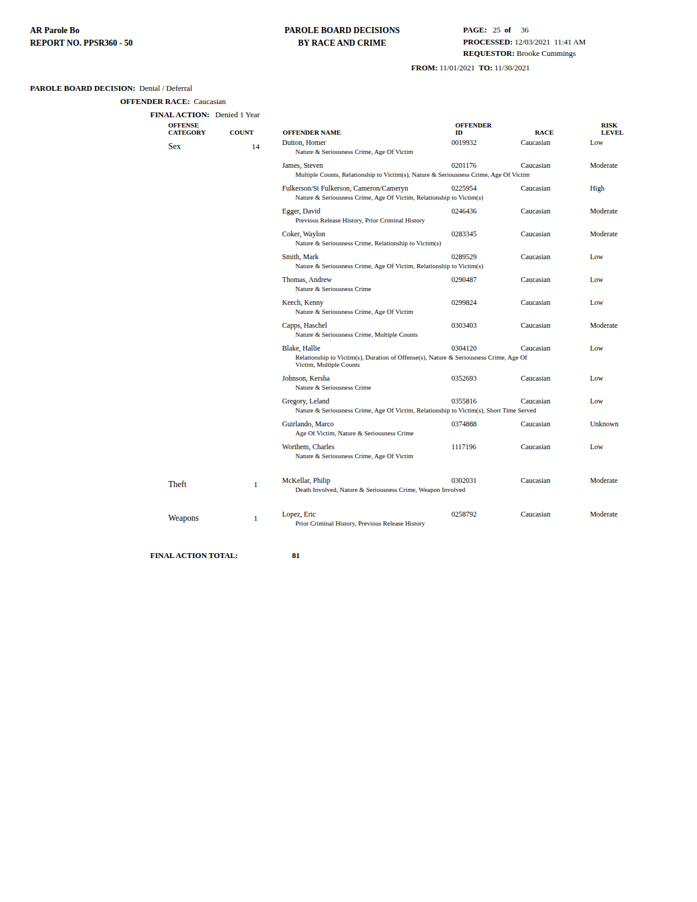AR Parole Bo
REPORT NO. PPSR360 - 50
PAROLE BOARD DECISIONS
BY RACE AND CRIME
PAGE: 25 of 36
PROCESSED: 12/03/2021 11:41 AM
REQUESTOR: Brooke Cummings
FROM: 11/01/2021 TO: 11/30/2021
PAROLE BOARD DECISION: Denial / Deferral
OFFENDER RACE: Caucasian
FINAL ACTION: Denied 1 Year
| OFFENSE CATEGORY | COUNT | OFFENDER NAME | OFFENDER ID | RACE | RISK LEVEL |
| --- | --- | --- | --- | --- | --- |
| Sex | 14 | Dutton, Homer 0019932 Caucasian Low Nature & Seriousness Crime, Age Of Victim James, Steven 0201176 Caucasian Moderate Multiple Counts, Relationship to Victim(s), Nature & Seriousness Crime, Age Of Victim Fulkerson/St Fulkerson, Cameron/Cameryn 0225954 Caucasian High Nature & Seriousness Crime, Age Of Victim, Relationship to Victim(s) Egger, David 0246436 Caucasian Moderate Previous Release History, Prior Criminal History Coker, Waylon 0283345 Caucasian Moderate Nature & Seriousness Crime, Relationship to Victim(s) Smith, Mark 0289529 Caucasian Low Nature & Seriousness Crime, Age Of Victim, Relationship to Victim(s) Thomas, Andrew 0290487 Caucasian Low Nature & Seriousness Crime Keech, Kenny 0299824 Caucasian Low Nature & Seriousness Crime, Age Of Victim Capps, Haschel 0303403 Caucasian Moderate Nature & Seriousness Crime, Multiple Counts Blake, Hallie 0304120 Caucasian Low Relationship to Victim(s), Duration of Offense(s), Nature & Seriousness Crime, Age Of Victim, Multiple Counts Johnson, Kersha 0352693 Caucasian Low Nature & Seriousness Crime Gregory, Leland 0355816 Caucasian Low Nature & Seriousness Crime, Age Of Victim, Relationship to Victim(s), Short Time Served Guirlando, Marco 0374888 Caucasian Unknown Age Of Victim, Nature & Seriousness Crime Worthem, Charles 1117196 Caucasian Low Nature & Seriousness Crime, Age Of Victim |
| Theft | 1 | McKellar, Philip 0302031 Caucasian Moderate Death Involved, Nature & Seriousness Crime, Weapon Involved |
| Weapons | 1 | Lopez, Eric 0258792 Caucasian Moderate Prior Criminal History, Previous Release History |
FINAL ACTION TOTAL:81